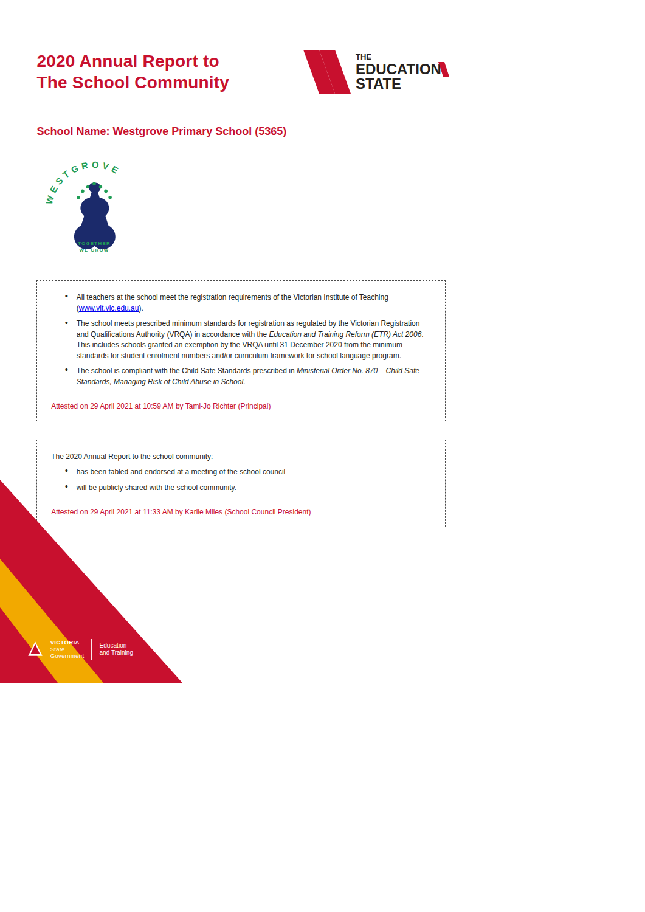THE EDUCATION STATE
2020 Annual Report to
The School Community
School Name: Westgrove Primary School (5365)
WESTGROVE TOGETHER WE GROW
All teachers at the school meet the registration requirements of the Victorian Institute of Teaching (www.vit.vic.edu.au).
The school meets prescribed minimum standards for registration as regulated by the Victorian Registration and Qualifications Authority (VRQA) in accordance with the Education and Training Reform (ETR) Act 2006. This includes schools granted an exemption by the VRQA until 31 December 2020 from the minimum standards for student enrolment numbers and/or curriculum framework for school language program.
The school is compliant with the Child Safe Standards prescribed in Ministerial Order No. 870 – Child Safe Standards, Managing Risk of Child Abuse in School.
Attested on 29 April 2021 at 10:59 AM by Tami-Jo Richter (Principal)
The 2020 Annual Report to the school community:
has been tabled and endorsed at a meeting of the school council
will be publicly shared with the school community.
Attested on 29 April 2021 at 11:33 AM by Karlie Miles (School Council President)
VICTORIA
State
Government
Education
and Training